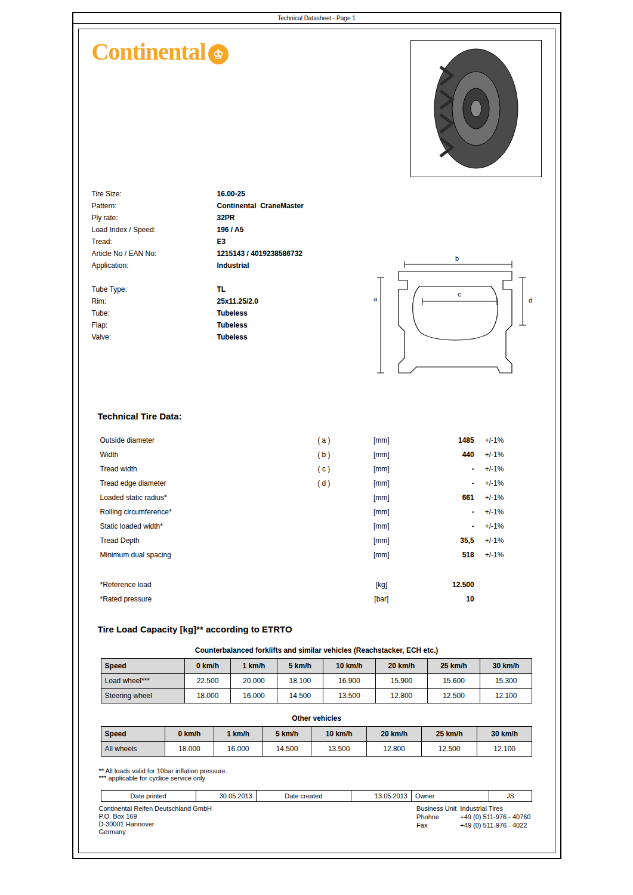Technical Datasheet - Page 1
Continental♔
| Tire Size: | 16.00-25 |
| Pattern: | Continental CraneMaster |
| Ply rate: | 32PR |
| Load Index / Speed: | 196 / A5 |
| Tread: | E3 |
| Article No / EAN No: | 1215143 / 4019238586732 |
| Application: | Industrial |
| Tube Type: | TL |
| Rim: | 25x11.25/2.0 |
| Tube: | Tubeless |
| Flap: | Tubeless |
| Valve: | Tubeless |
b a d c
Technical Tire Data:
| Outside diameter | ( a ) | [mm] | 1485 | +/-1% |
| Width | ( b ) | [mm] | 440 | +/-1% |
| Tread width | ( c ) | [mm] | - | +/-1% |
| Tread edge diameter | ( d ) | [mm] | - | +/-1% |
| Loaded static radius* | | [mm] | 661 | +/-1% |
| Rolling circumference* | | [mm] | - | +/-1% |
| Static loaded width* | | [mm] | - | +/-1% |
| Tread Depth | | [mm] | 35,5 | +/-1% |
| Minimum dual spacing | | [mm] | 518 | +/-1% |
| *Reference load | | [kg] | 12.500 | |
| *Rated pressure | | [bar] | 10 | |
Tire Load Capacity [kg]** according to ETRTO
Counterbalanced forklifts and similar vehicles (Reachstacker, ECH etc.)
| Speed | 0 km/h | 1 km/h | 5 km/h | 10 km/h | 20 km/h | 25 km/h | 30 km/h |
| --- | --- | --- | --- | --- | --- | --- | --- |
| Load wheel*** | 22.500 | 20.000 | 18.100 | 16.900 | 15.900 | 15.600 | 15.300 |
| Steering wheel | 18.000 | 16.000 | 14.500 | 13.500 | 12.800 | 12.500 | 12.100 |
Other vehicles
| Speed | 0 km/h | 1 km/h | 5 km/h | 10 km/h | 20 km/h | 25 km/h | 30 km/h |
| --- | --- | --- | --- | --- | --- | --- | --- |
| All wheels | 18.000 | 16.000 | 14.500 | 13.500 | 12.800 | 12.500 | 12.100 |
** All loads valid for 10bar inflation pressure.
*** applicable for cyclice service only
| Date printed | 30.05.2013 | Date created | 13.05.2013 | Owner | JS |
Continental Reifen Deutschland GmbH
P.O. Box 169
D-30001 Hannover
Germany
| Business Unit | Industrial Tires |
| Phohne | +49 (0) 511-976 - 40760 |
| Fax | +49 (0) 511-976 - 4022 |